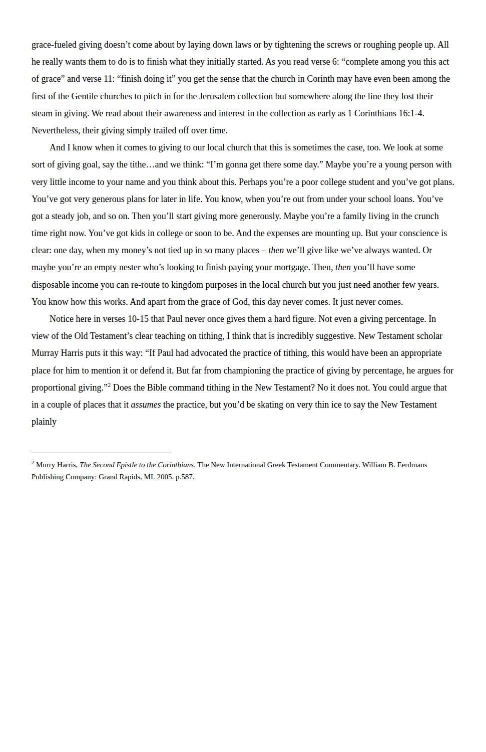grace-fueled giving doesn’t come about by laying down laws or by tightening the screws or roughing people up. All he really wants them to do is to finish what they initially started. As you read verse 6: “complete among you this act of grace” and verse 11: “finish doing it” you get the sense that the church in Corinth may have even been among the first of the Gentile churches to pitch in for the Jerusalem collection but somewhere along the line they lost their steam in giving. We read about their awareness and interest in the collection as early as 1 Corinthians 16:1-4. Nevertheless, their giving simply trailed off over time.
And I know when it comes to giving to our local church that this is sometimes the case, too. We look at some sort of giving goal, say the tithe…and we think: “I’m gonna get there some day.” Maybe you’re a young person with very little income to your name and you think about this. Perhaps you’re a poor college student and you’ve got plans. You’ve got very generous plans for later in life. You know, when you’re out from under your school loans. You’ve got a steady job, and so on. Then you’ll start giving more generously. Maybe you’re a family living in the crunch time right now. You’ve got kids in college or soon to be. And the expenses are mounting up. But your conscience is clear: one day, when my money’s not tied up in so many places – then we’ll give like we’ve always wanted. Or maybe you’re an empty nester who’s looking to finish paying your mortgage. Then, then you’ll have some disposable income you can re-route to kingdom purposes in the local church but you just need another few years. You know how this works. And apart from the grace of God, this day never comes. It just never comes.
Notice here in verses 10-15 that Paul never once gives them a hard figure. Not even a giving percentage. In view of the Old Testament’s clear teaching on tithing, I think that is incredibly suggestive. New Testament scholar Murray Harris puts it this way: “If Paul had advocated the practice of tithing, this would have been an appropriate place for him to mention it or defend it. But far from championing the practice of giving by percentage, he argues for proportional giving.”2 Does the Bible command tithing in the New Testament? No it does not. You could argue that in a couple of places that it assumes the practice, but you’d be skating on very thin ice to say the New Testament plainly
2 Murry Harris, The Second Epistle to the Corinthians. The New International Greek Testament Commentary. William B. Eerdmans Publishing Company: Grand Rapids, MI. 2005. p.587.